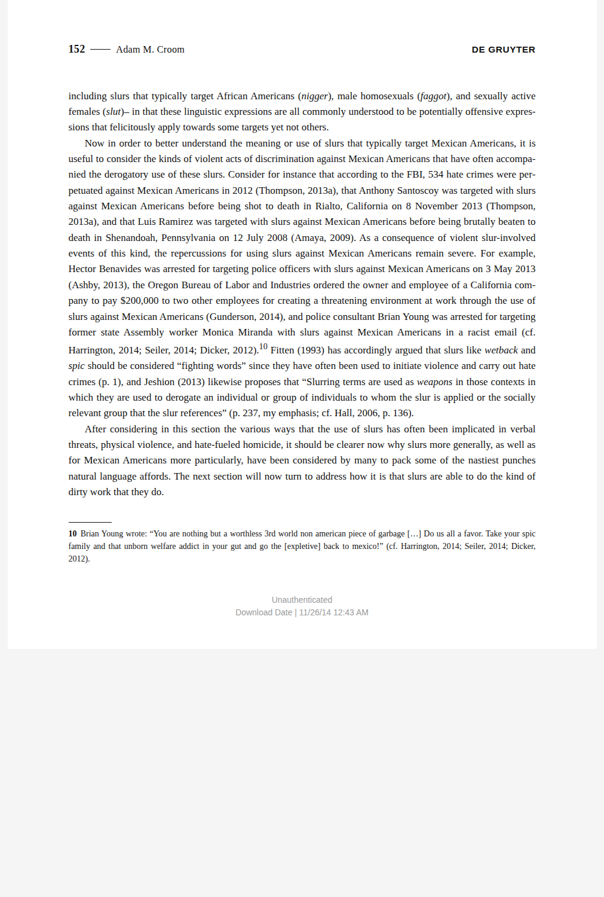152 Adam M. Croom
DE GRUYTER
including slurs that typically target African Americans (nigger), male homosexuals (faggot), and sexually active females (slut)– in that these linguistic expressions are all commonly understood to be potentially offensive expressions that felicitously apply towards some targets yet not others.
Now in order to better understand the meaning or use of slurs that typically target Mexican Americans, it is useful to consider the kinds of violent acts of discrimination against Mexican Americans that have often accompanied the derogatory use of these slurs. Consider for instance that according to the FBI, 534 hate crimes were perpetuated against Mexican Americans in 2012 (Thompson, 2013a), that Anthony Santoscoy was targeted with slurs against Mexican Americans before being shot to death in Rialto, California on 8 November 2013 (Thompson, 2013a), and that Luis Ramirez was targeted with slurs against Mexican Americans before being brutally beaten to death in Shenandoah, Pennsylvania on 12 July 2008 (Amaya, 2009). As a consequence of violent slur-involved events of this kind, the repercussions for using slurs against Mexican Americans remain severe. For example, Hector Benavides was arrested for targeting police officers with slurs against Mexican Americans on 3 May 2013 (Ashby, 2013), the Oregon Bureau of Labor and Industries ordered the owner and employee of a California company to pay $200,000 to two other employees for creating a threatening environment at work through the use of slurs against Mexican Americans (Gunderson, 2014), and police consultant Brian Young was arrested for targeting former state Assembly worker Monica Miranda with slurs against Mexican Americans in a racist email (cf. Harrington, 2014; Seiler, 2014; Dicker, 2012).10 Fitten (1993) has accordingly argued that slurs like wetback and spic should be considered “fighting words” since they have often been used to initiate violence and carry out hate crimes (p. 1), and Jeshion (2013) likewise proposes that “Slurring terms are used as weapons in those contexts in which they are used to derogate an individual or group of individuals to whom the slur is applied or the socially relevant group that the slur references” (p. 237, my emphasis; cf. Hall, 2006, p. 136).
After considering in this section the various ways that the use of slurs has often been implicated in verbal threats, physical violence, and hate-fueled homicide, it should be clearer now why slurs more generally, as well as for Mexican Americans more particularly, have been considered by many to pack some of the nastiest punches natural language affords. The next section will now turn to address how it is that slurs are able to do the kind of dirty work that they do.
10 Brian Young wrote: “You are nothing but a worthless 3rd world non american piece of garbage […] Do us all a favor. Take your spic family and that unborn welfare addict in your gut and go the [expletive] back to mexico!” (cf. Harrington, 2014; Seiler, 2014; Dicker, 2012).
Unauthenticated
Download Date | 11/26/14 12:43 AM